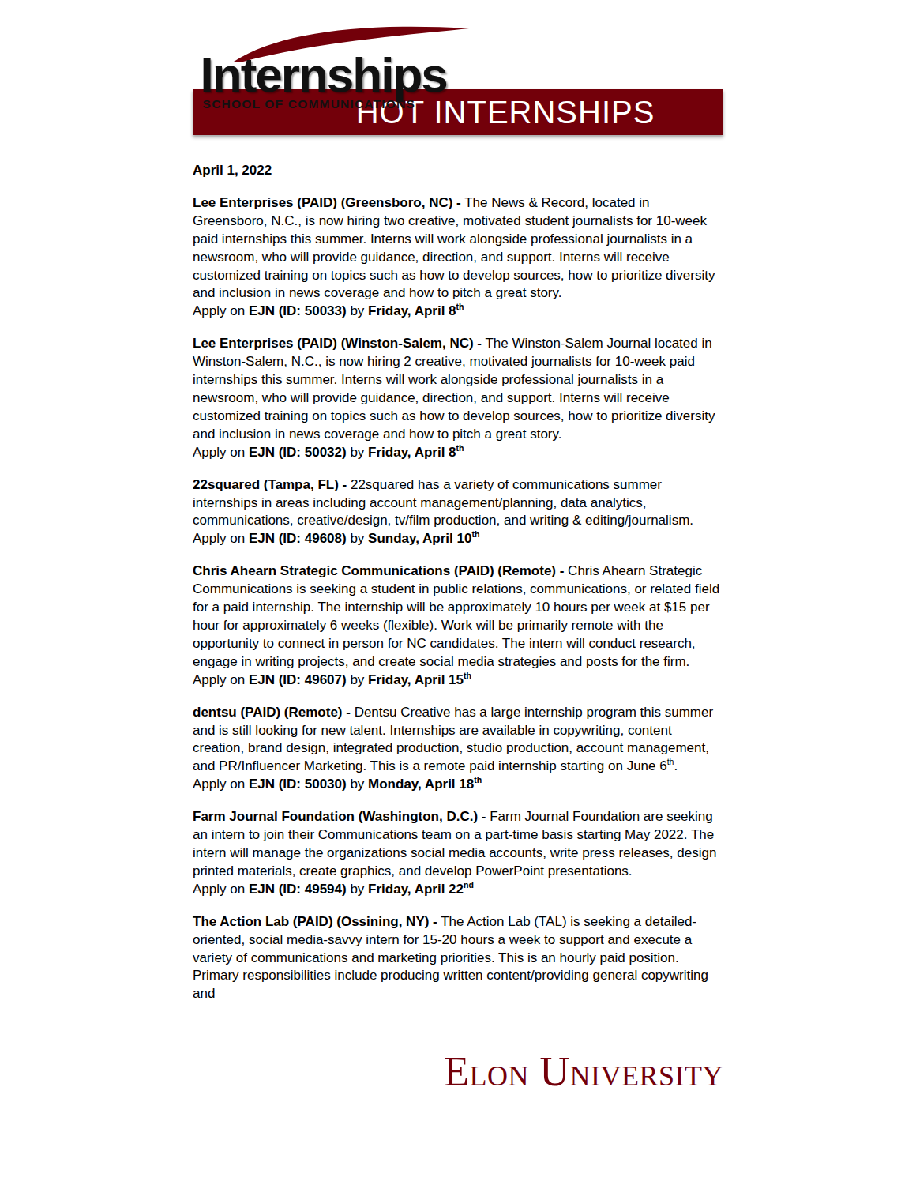Internships
SCHOOL OF COMMUNICATIONS
Hot Internships
April 1, 2022
Lee Enterprises (PAID) (Greensboro, NC) - The News & Record, located in Greensboro, N.C., is now hiring two creative, motivated student journalists for 10-week paid internships this summer. Interns will work alongside professional journalists in a newsroom, who will provide guidance, direction, and support. Interns will receive customized training on topics such as how to develop sources, how to prioritize diversity and inclusion in news coverage and how to pitch a great story.
Apply on EJN (ID: 50033) by Friday, April 8th
Lee Enterprises (PAID) (Winston-Salem, NC) - The Winston-Salem Journal located in Winston-Salem, N.C., is now hiring 2 creative, motivated journalists for 10-week paid internships this summer. Interns will work alongside professional journalists in a newsroom, who will provide guidance, direction, and support. Interns will receive customized training on topics such as how to develop sources, how to prioritize diversity and inclusion in news coverage and how to pitch a great story.
Apply on EJN (ID: 50032) by Friday, April 8th
22squared (Tampa, FL) - 22squared has a variety of communications summer internships in areas including account management/planning, data analytics, communications, creative/design, tv/film production, and writing & editing/journalism.
Apply on EJN (ID: 49608) by Sunday, April 10th
Chris Ahearn Strategic Communications (PAID) (Remote) - Chris Ahearn Strategic Communications is seeking a student in public relations, communications, or related field for a paid internship. The internship will be approximately 10 hours per week at $15 per hour for approximately 6 weeks (flexible). Work will be primarily remote with the opportunity to connect in person for NC candidates. The intern will conduct research, engage in writing projects, and create social media strategies and posts for the firm.
Apply on EJN (ID: 49607) by Friday, April 15th
dentsu (PAID) (Remote) - Dentsu Creative has a large internship program this summer and is still looking for new talent. Internships are available in copywriting, content creation, brand design, integrated production, studio production, account management, and PR/Influencer Marketing. This is a remote paid internship starting on June 6th.
Apply on EJN (ID: 50030) by Monday, April 18th
Farm Journal Foundation (Washington, D.C.) - Farm Journal Foundation are seeking an intern to join their Communications team on a part-time basis starting May 2022. The intern will manage the organizations social media accounts, write press releases, design printed materials, create graphics, and develop PowerPoint presentations.
Apply on EJN (ID: 49594) by Friday, April 22nd
The Action Lab (PAID) (Ossining, NY) - The Action Lab (TAL) is seeking a detailed-oriented, social media-savvy intern for 15-20 hours a week to support and execute a variety of communications and marketing priorities. This is an hourly paid position. Primary responsibilities include producing written content/providing general copywriting and
Elon University